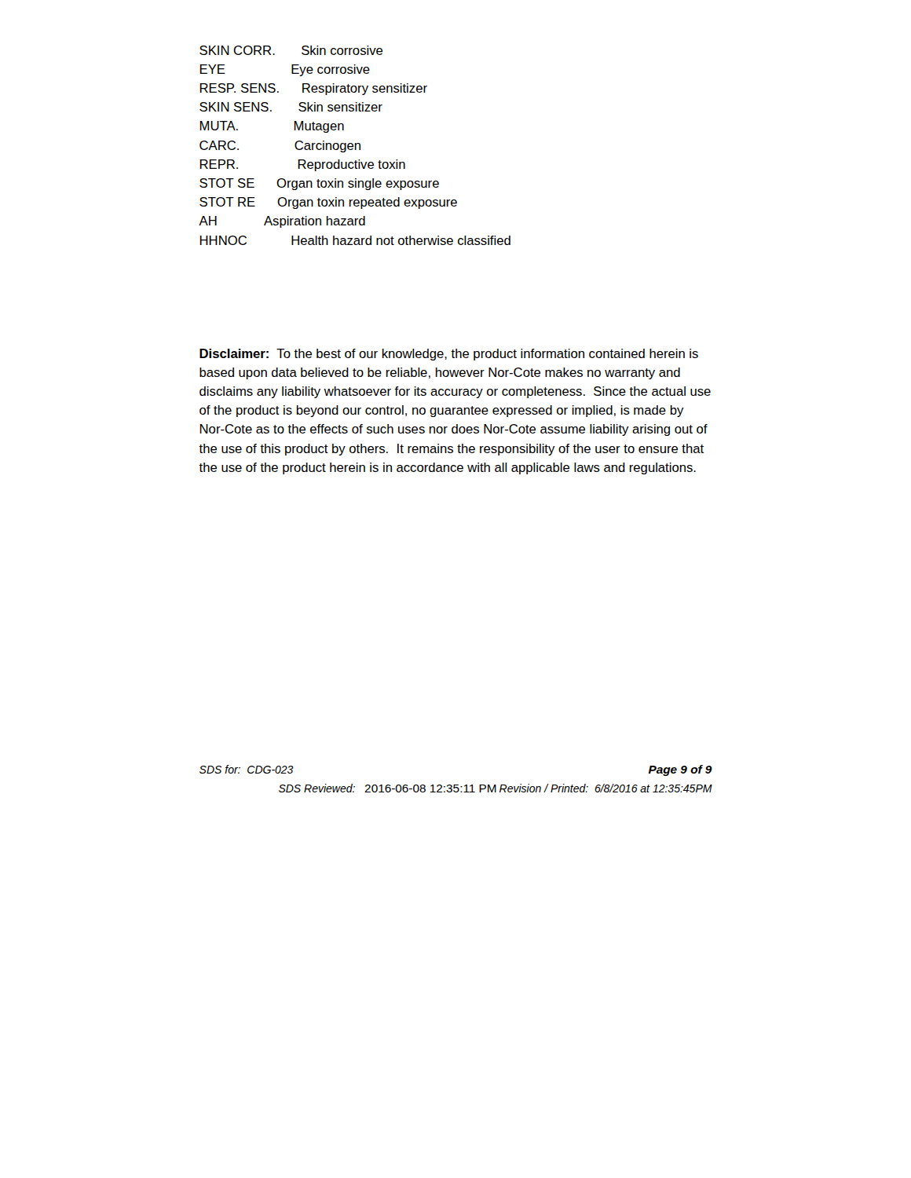SKIN CORR. Skin corrosive
EYE Eye corrosive
RESP. SENS. Respiratory sensitizer
SKIN SENS. Skin sensitizer
MUTA. Mutagen
CARC. Carcinogen
REPR. Reproductive toxin
STOT SE Organ toxin single exposure
STOT RE Organ toxin repeated exposure
AH Aspiration hazard
HHNOC Health hazard not otherwise classified
Disclaimer: To the best of our knowledge, the product information contained herein is based upon data believed to be reliable, however Nor-Cote makes no warranty and disclaims any liability whatsoever for its accuracy or completeness. Since the actual use of the product is beyond our control, no guarantee expressed or implied, is made by Nor-Cote as to the effects of such uses nor does Nor-Cote assume liability arising out of the use of this product by others. It remains the responsibility of the user to ensure that the use of the product herein is in accordance with all applicable laws and regulations.
SDS for: CDG-023 Page 9 of 9
SDS Reviewed: 2016-06-08 12:35:11 PM Revision / Printed: 6/8/2016 at 12:35:45PM